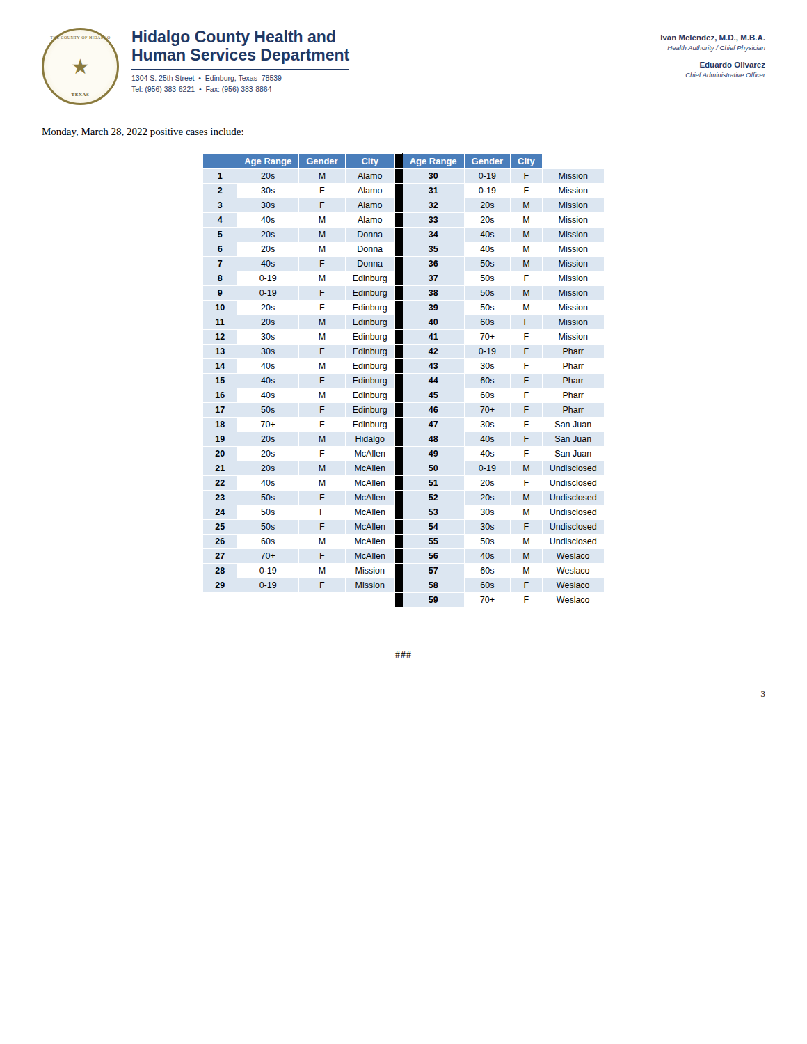THE COUNTY OF HIDALGO
★
TEXAS
Hidalgo County Health and
Human Services Department
1304 S. 25th Street • Edinburg, Texas 78539
Tel: (956) 383-6221 • Fax: (956) 383-8864
Iván Meléndez, M.D., M.B.A.
Health Authority / Chief Physician
Eduardo Olivarez
Chief Administrative Officer
Monday, March 28, 2022 positive cases include:
| | Age Range | Gender | City | | Age Range | Gender | City |
| --- | --- | --- | --- | --- | --- | --- | --- |
| 1 | 20s | M | Alamo | | 30 | 0-19 | F | Mission |
| 2 | 30s | F | Alamo | | 31 | 0-19 | F | Mission |
| 3 | 30s | F | Alamo | | 32 | 20s | M | Mission |
| 4 | 40s | M | Alamo | | 33 | 20s | M | Mission |
| 5 | 20s | M | Donna | | 34 | 40s | M | Mission |
| 6 | 20s | M | Donna | | 35 | 40s | M | Mission |
| 7 | 40s | F | Donna | | 36 | 50s | M | Mission |
| 8 | 0-19 | M | Edinburg | | 37 | 50s | F | Mission |
| 9 | 0-19 | F | Edinburg | | 38 | 50s | M | Mission |
| 10 | 20s | F | Edinburg | | 39 | 50s | M | Mission |
| 11 | 20s | M | Edinburg | | 40 | 60s | F | Mission |
| 12 | 30s | M | Edinburg | | 41 | 70+ | F | Mission |
| 13 | 30s | F | Edinburg | | 42 | 0-19 | F | Pharr |
| 14 | 40s | M | Edinburg | | 43 | 30s | F | Pharr |
| 15 | 40s | F | Edinburg | | 44 | 60s | F | Pharr |
| 16 | 40s | M | Edinburg | | 45 | 60s | F | Pharr |
| 17 | 50s | F | Edinburg | | 46 | 70+ | F | Pharr |
| 18 | 70+ | F | Edinburg | | 47 | 30s | F | San Juan |
| 19 | 20s | M | Hidalgo | | 48 | 40s | F | San Juan |
| 20 | 20s | F | McAllen | | 49 | 40s | F | San Juan |
| 21 | 20s | M | McAllen | | 50 | 0-19 | M | Undisclosed |
| 22 | 40s | M | McAllen | | 51 | 20s | F | Undisclosed |
| 23 | 50s | F | McAllen | | 52 | 20s | M | Undisclosed |
| 24 | 50s | F | McAllen | | 53 | 30s | M | Undisclosed |
| 25 | 50s | F | McAllen | | 54 | 30s | F | Undisclosed |
| 26 | 60s | M | McAllen | | 55 | 50s | M | Undisclosed |
| 27 | 70+ | F | McAllen | | 56 | 40s | M | Weslaco |
| 28 | 0-19 | M | Mission | | 57 | 60s | M | Weslaco |
| 29 | 0-19 | F | Mission | | 58 | 60s | F | Weslaco |
| | | | | | 59 | 70+ | F | Weslaco |
###
3